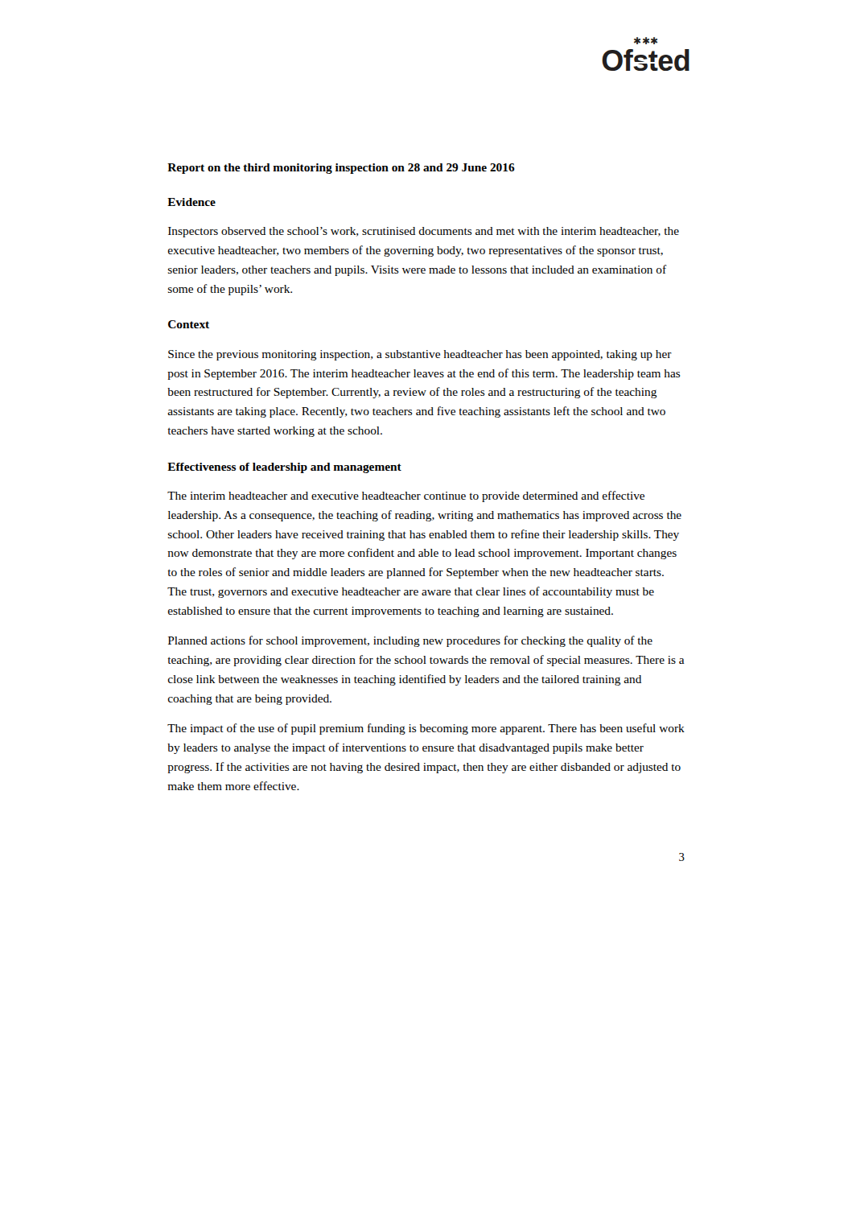✱✱✱
Ofsted
Report on the third monitoring inspection on 28 and 29 June 2016
Evidence
Inspectors observed the school’s work, scrutinised documents and met with the interim headteacher, the executive headteacher, two members of the governing body, two representatives of the sponsor trust, senior leaders, other teachers and pupils. Visits were made to lessons that included an examination of some of the pupils’ work.
Context
Since the previous monitoring inspection, a substantive headteacher has been appointed, taking up her post in September 2016. The interim headteacher leaves at the end of this term. The leadership team has been restructured for September. Currently, a review of the roles and a restructuring of the teaching assistants are taking place. Recently, two teachers and five teaching assistants left the school and two teachers have started working at the school.
Effectiveness of leadership and management
The interim headteacher and executive headteacher continue to provide determined and effective leadership. As a consequence, the teaching of reading, writing and mathematics has improved across the school. Other leaders have received training that has enabled them to refine their leadership skills. They now demonstrate that they are more confident and able to lead school improvement. Important changes to the roles of senior and middle leaders are planned for September when the new headteacher starts. The trust, governors and executive headteacher are aware that clear lines of accountability must be established to ensure that the current improvements to teaching and learning are sustained.
Planned actions for school improvement, including new procedures for checking the quality of the teaching, are providing clear direction for the school towards the removal of special measures. There is a close link between the weaknesses in teaching identified by leaders and the tailored training and coaching that are being provided.
The impact of the use of pupil premium funding is becoming more apparent. There has been useful work by leaders to analyse the impact of interventions to ensure that disadvantaged pupils make better progress. If the activities are not having the desired impact, then they are either disbanded or adjusted to make them more effective.
3